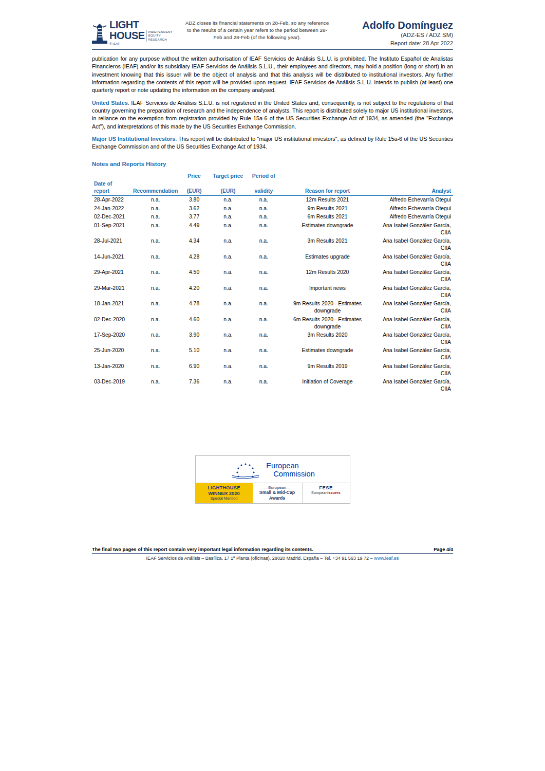LIGHT
HOUSE INDEPENDENT
EQUITY
RESEARCH
® IEAF
ADZ closes its financial statements on 28-Feb, so any reference
to the results of a certain year refers to the period between 28-
Feb and 28-Feb (of the following year).
Adolfo Domínguez
(ADZ-ES / ADZ SM)
Report date: 28 Apr 2022
publication for any purpose without the written authorisation of IEAF Servicios de Análisis S.L.U. is prohibited. The Instituto Español de Analistas Financieros (IEAF) and/or its subsidiary IEAF Servicios de Análisis S.L.U., their employees and directors, may hold a position (long or short) in an investment knowing that this issuer will be the object of analysis and that this analysis will be distributed to institutional investors. Any further information regarding the contents of this report will be provided upon request. IEAF Servicios de Análisis S.L.U. intends to publish (at least) one quarterly report or note updating the information on the company analysed.
United States. IEAF Servicios de Análisis S.L.U. is not registered in the United States and, consequently, is not subject to the regulations of that country governing the preparation of research and the independence of analysts. This report is distributed solely to major US institutional investors, in reliance on the exemption from registration provided by Rule 15a-6 of the US Securities Exchange Act of 1934, as amended (the "Exchange Act"), and interpretations of this made by the US Securities Exchange Commission.
Major US Institutional Investors. This report will be distributed to "major US institutional investors", as defined by Rule 15a-6 of the US Securities Exchange Commission and of the US Securities Exchange Act of 1934.
Notes and Reports History
| | | Price | Target price | Period of | | |
| --- | --- | --- | --- | --- | --- | --- |
| Date of report | Recommendation | (EUR) | (EUR) | validity | Reason for report | Analyst |
| 28-Apr-2022 | n.a. | 3.80 | n.a. | n.a. | 12m Results 2021 | Alfredo Echevarría Otegui |
| 24-Jan-2022 | n.a. | 3.62 | n.a. | n.a. | 9m Results 2021 | Alfredo Echevarría Otegui |
| 02-Dec-2021 | n.a. | 3.77 | n.a. | n.a. | 6m Results 2021 | Alfredo Echevarría Otegui |
| 01-Sep-2021 | n.a. | 4.49 | n.a. | n.a. | Estimates downgrade | Ana Isabel González García, CIIA |
| 28-Jul-2021 | n.a. | 4.34 | n.a. | n.a. | 3m Results 2021 | Ana Isabel González García, CIIA |
| 14-Jun-2021 | n.a. | 4.28 | n.a. | n.a. | Estimates upgrade | Ana Isabel González García, CIIA |
| 29-Apr-2021 | n.a. | 4.50 | n.a. | n.a. | 12m Results 2020 | Ana Isabel González García, CIIA |
| 29-Mar-2021 | n.a. | 4.20 | n.a. | n.a. | Important news | Ana Isabel González García, CIIA |
| 18-Jan-2021 | n.a. | 4.78 | n.a. | n.a. | 9m Results 2020 - Estimates downgrade | Ana Isabel González García, CIIA |
| 02-Dec-2020 | n.a. | 4.60 | n.a. | n.a. | 6m Results 2020 - Estimates downgrade | Ana Isabel González García, CIIA |
| 17-Sep-2020 | n.a. | 3.90 | n.a. | n.a. | 3m Results 2020 | Ana Isabel González García, CIIA |
| 25-Jun-2020 | n.a. | 5.10 | n.a. | n.a. | Estimates downgrade | Ana Isabel González García, CIIA |
| 13-Jan-2020 | n.a. | 6.90 | n.a. | n.a. | 9m Results 2019 | Ana Isabel González García, CIIA |
| 03-Dec-2019 | n.a. | 7.36 | n.a. | n.a. | Initiation of Coverage | Ana Isabel González García, CIIA |
European
Commission
LIGHTHOUSE
WINNER 2020
Special Mention
—European—
Small & Mid-Cap
Awards
FESE
EuropeanIssuers
The final two pages of this report contain very important legal information regarding its contents.
Page 4/4
IEAF Servicios de Análisis – Basílica, 17 1ª Planta (oficinas), 28020 Madrid, España – Tel. +34 91 563 19 72 – www.ieaf.es